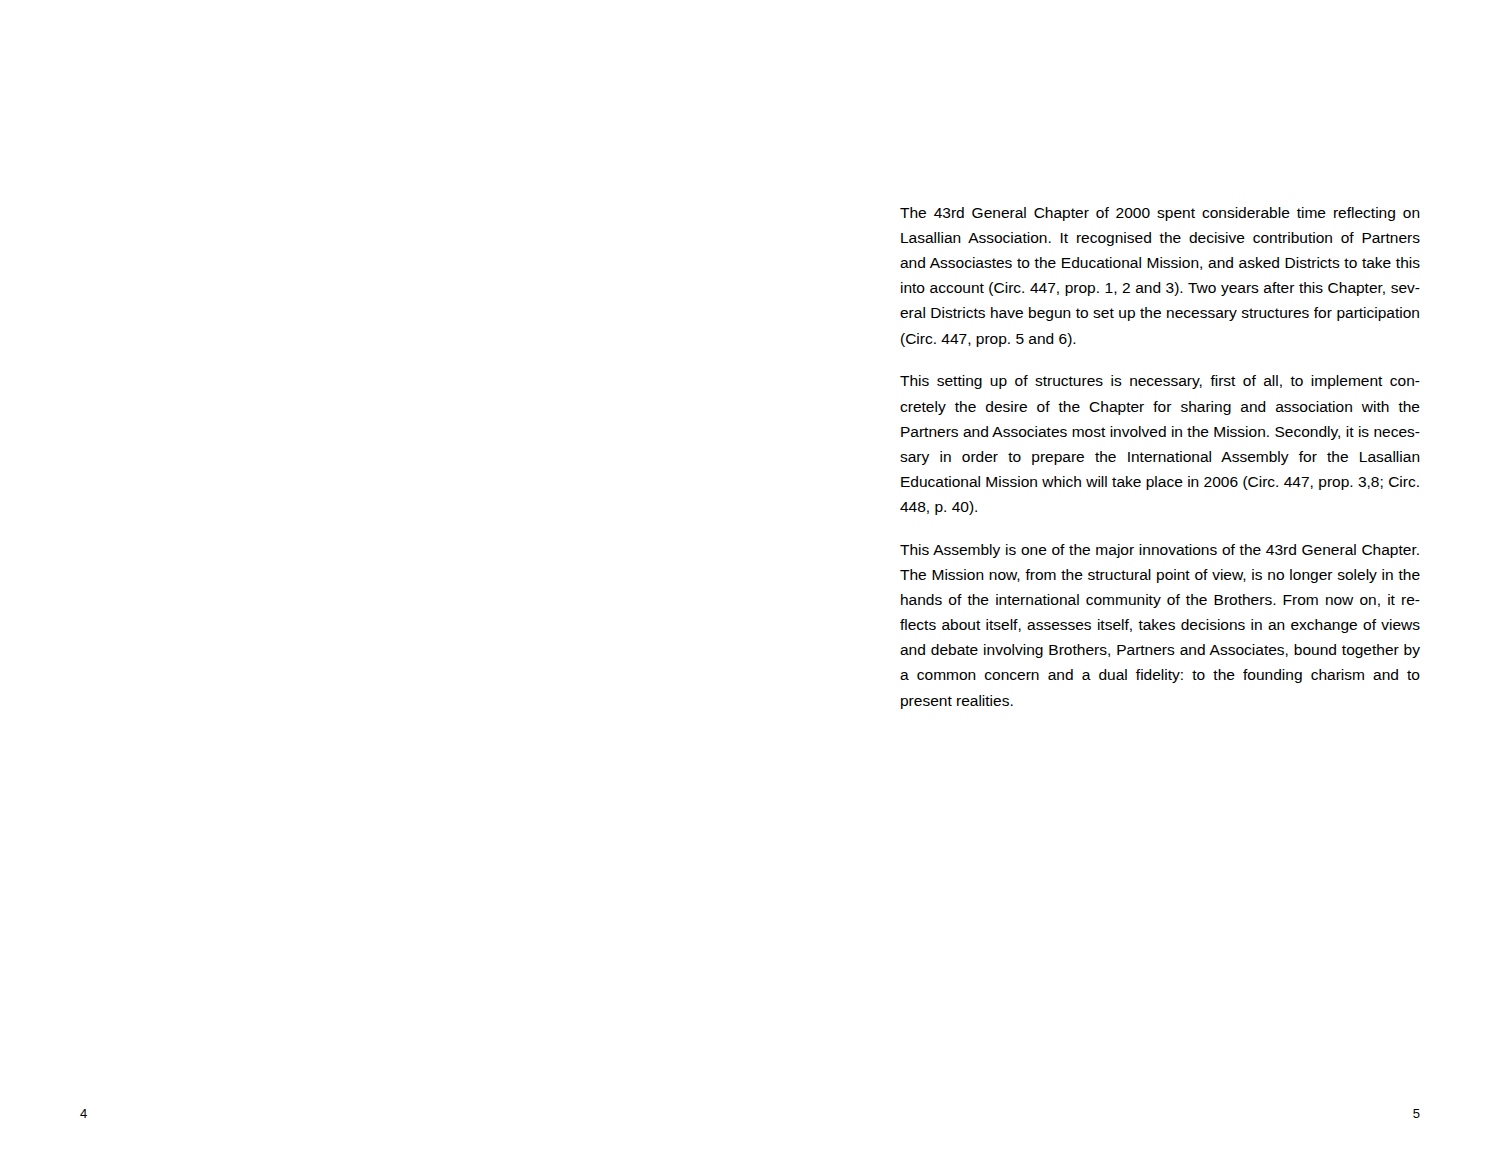4
The 43rd General Chapter of 2000 spent considerable time reflecting on Lasallian Association. It recognised the decisive contribution of Partners and Associastes to the Educational Mission, and asked Districts to take this into account (Circ. 447, prop. 1, 2 and 3). Two years after this Chapter, several Districts have begun to set up the necessary structures for participation (Circ. 447, prop. 5 and 6).
This setting up of structures is necessary, first of all, to implement concretely the desire of the Chapter for sharing and association with the Partners and Associates most involved in the Mission. Secondly, it is necessary in order to prepare the International Assembly for the Lasallian Educational Mission which will take place in 2006 (Circ. 447, prop. 3,8; Circ. 448, p. 40).
This Assembly is one of the major innovations of the 43rd General Chapter. The Mission now, from the structural point of view, is no longer solely in the hands of the international community of the Brothers. From now on, it reflects about itself, assesses itself, takes decisions in an exchange of views and debate involving Brothers, Partners and Associates, bound together by a common concern and a dual fidelity: to the founding charism and to present realities.
5